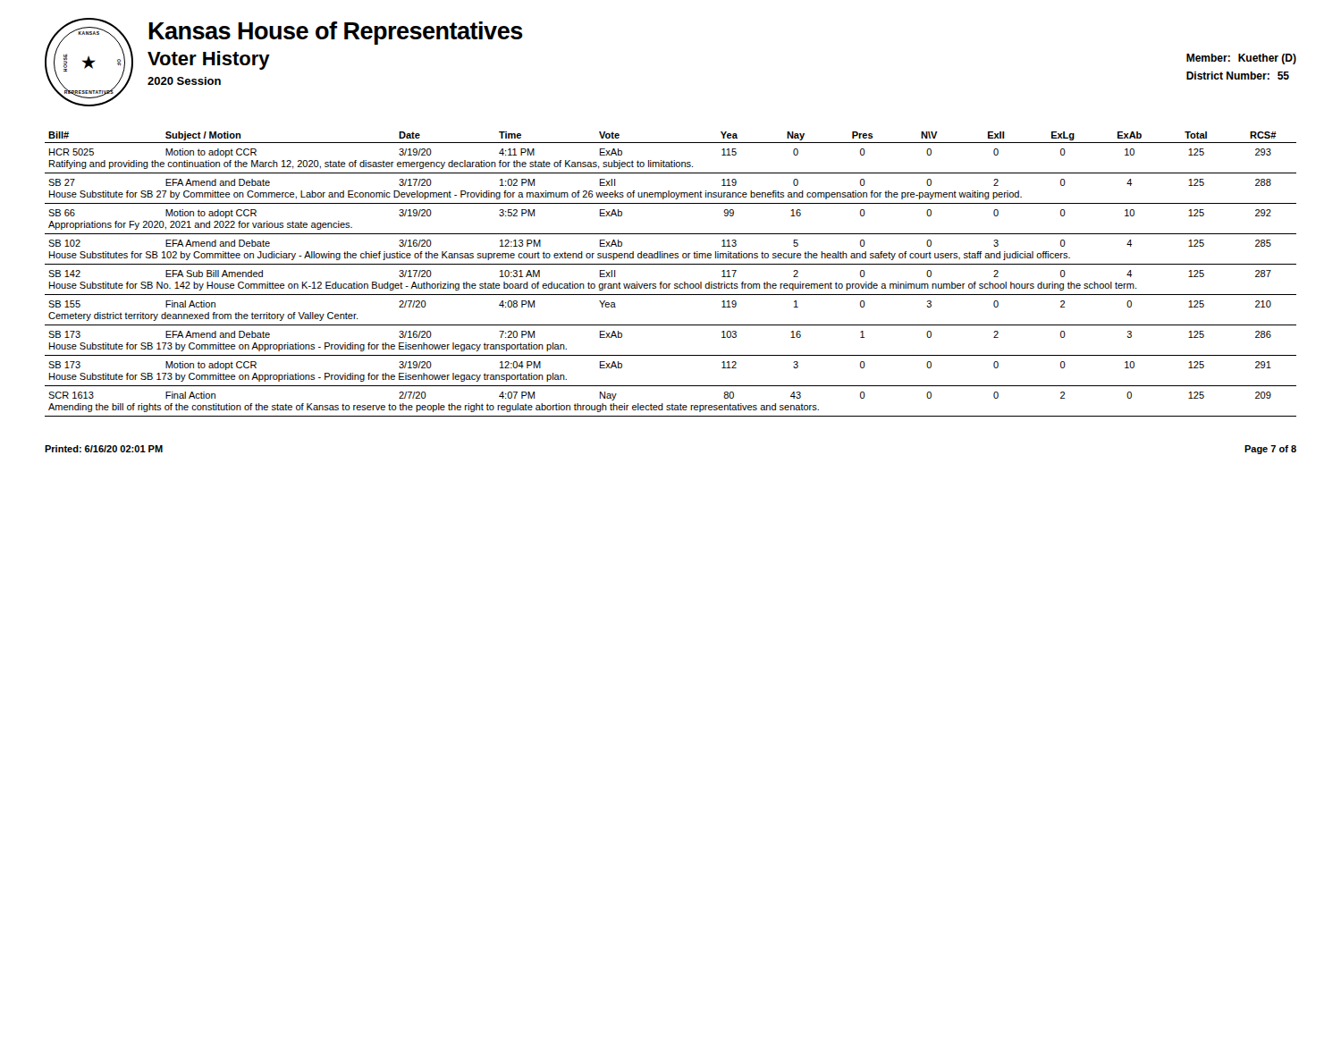Kansas Representatives House of ★
Kansas House of Representatives
Voter History
2020 Session
Member: Kuether (D)
District Number: 55
| Bill# | Subject / Motion | Date | Time | Vote | Yea | Nay | Pres | N\V | ExII | ExLg | ExAb | Total | RCS# |
| --- | --- | --- | --- | --- | --- | --- | --- | --- | --- | --- | --- | --- | --- |
| HCR 5025 | Motion to adopt CCR | 3/19/20 | 4:11 PM | ExAb | 115 | 0 | 0 | 0 | 0 | 0 | 10 | 125 | 293 |
| Ratifying and providing the continuation of the March 12, 2020, state of disaster emergency declaration for the state of Kansas, subject to limitations. |
| SB 27 | EFA Amend and Debate | 3/17/20 | 1:02 PM | ExII | 119 | 0 | 0 | 0 | 2 | 0 | 4 | 125 | 288 |
| House Substitute for SB 27 by Committee on Commerce, Labor and Economic Development - Providing for a maximum of 26 weeks of unemployment insurance benefits and compensation for the pre-payment waiting period. |
| SB 66 | Motion to adopt CCR | 3/19/20 | 3:52 PM | ExAb | 99 | 16 | 0 | 0 | 0 | 0 | 10 | 125 | 292 |
| Appropriations for Fy 2020, 2021 and 2022 for various state agencies. |
| SB 102 | EFA Amend and Debate | 3/16/20 | 12:13 PM | ExAb | 113 | 5 | 0 | 0 | 3 | 0 | 4 | 125 | 285 |
| House Substitutes for SB 102 by Committee on Judiciary - Allowing the chief justice of the Kansas supreme court to extend or suspend deadlines or time limitations to secure the health and safety of court users, staff and judicial officers. |
| SB 142 | EFA Sub Bill Amended | 3/17/20 | 10:31 AM | ExII | 117 | 2 | 0 | 0 | 2 | 0 | 4 | 125 | 287 |
| House Substitute for SB No. 142 by House Committee on K-12 Education Budget - Authorizing the state board of education to grant waivers for school districts from the requirement to provide a minimum number of school hours during the school term. |
| SB 155 | Final Action | 2/7/20 | 4:08 PM | Yea | 119 | 1 | 0 | 3 | 0 | 2 | 0 | 125 | 210 |
| Cemetery district territory deannexed from the territory of Valley Center. |
| SB 173 | EFA Amend and Debate | 3/16/20 | 7:20 PM | ExAb | 103 | 16 | 1 | 0 | 2 | 0 | 3 | 125 | 286 |
| House Substitute for SB 173 by Committee on Appropriations - Providing for the Eisenhower legacy transportation plan. |
| SB 173 | Motion to adopt CCR | 3/19/20 | 12:04 PM | ExAb | 112 | 3 | 0 | 0 | 0 | 0 | 10 | 125 | 291 |
| House Substitute for SB 173 by Committee on Appropriations - Providing for the Eisenhower legacy transportation plan. |
| SCR 1613 | Final Action | 2/7/20 | 4:07 PM | Nay | 80 | 43 | 0 | 0 | 0 | 2 | 0 | 125 | 209 |
| Amending the bill of rights of the constitution of the state of Kansas to reserve to the people the right to regulate abortion through their elected state representatives and senators. |
Printed: 6/16/20 02:01 PM
Page 7 of 8